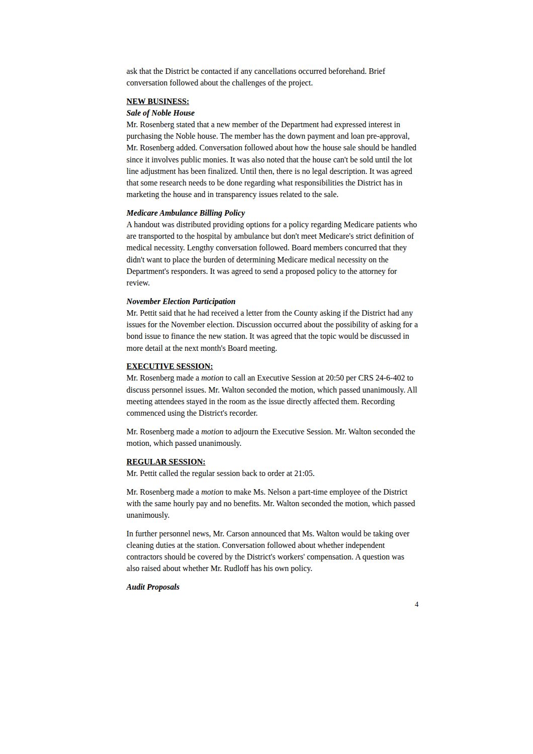ask that the District be contacted if any cancellations occurred beforehand. Brief conversation followed about the challenges of the project.
NEW BUSINESS:
Sale of Noble House
Mr. Rosenberg stated that a new member of the Department had expressed interest in purchasing the Noble house. The member has the down payment and loan pre-approval, Mr. Rosenberg added. Conversation followed about how the house sale should be handled since it involves public monies. It was also noted that the house can't be sold until the lot line adjustment has been finalized. Until then, there is no legal description. It was agreed that some research needs to be done regarding what responsibilities the District has in marketing the house and in transparency issues related to the sale.
Medicare Ambulance Billing Policy
A handout was distributed providing options for a policy regarding Medicare patients who are transported to the hospital by ambulance but don't meet Medicare's strict definition of medical necessity. Lengthy conversation followed. Board members concurred that they didn't want to place the burden of determining Medicare medical necessity on the Department's responders. It was agreed to send a proposed policy to the attorney for review.
November Election Participation
Mr. Pettit said that he had received a letter from the County asking if the District had any issues for the November election. Discussion occurred about the possibility of asking for a bond issue to finance the new station. It was agreed that the topic would be discussed in more detail at the next month's Board meeting.
EXECUTIVE SESSION:
Mr. Rosenberg made a motion to call an Executive Session at 20:50 per CRS 24-6-402 to discuss personnel issues. Mr. Walton seconded the motion, which passed unanimously. All meeting attendees stayed in the room as the issue directly affected them. Recording commenced using the District's recorder.
Mr. Rosenberg made a motion to adjourn the Executive Session. Mr. Walton seconded the motion, which passed unanimously.
REGULAR SESSION:
Mr. Pettit called the regular session back to order at 21:05.
Mr. Rosenberg made a motion to make Ms. Nelson a part-time employee of the District with the same hourly pay and no benefits. Mr. Walton seconded the motion, which passed unanimously.
In further personnel news, Mr. Carson announced that Ms. Walton would be taking over cleaning duties at the station. Conversation followed about whether independent contractors should be covered by the District's workers' compensation. A question was also raised about whether Mr. Rudloff has his own policy.
Audit Proposals
4